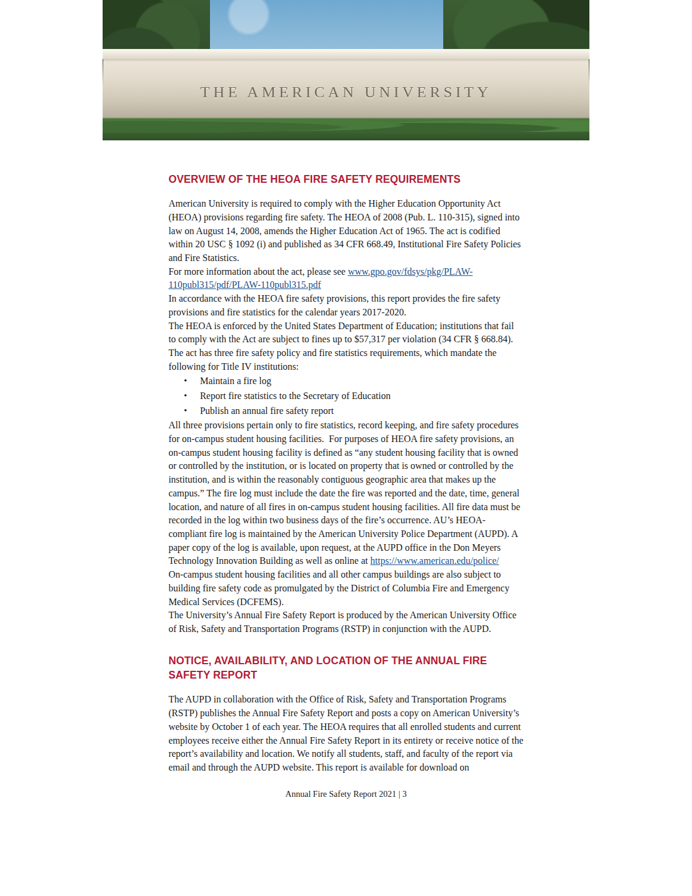THE AMERICAN UNIVERSITY
Overview of the HEOA Fire Safety Requirements
American University is required to comply with the Higher Education Opportunity Act (HEOA) provisions regarding fire safety. The HEOA of 2008 (Pub. L. 110-315), signed into law on August 14, 2008, amends the Higher Education Act of 1965. The act is codified within 20 USC § 1092 (i) and published as 34 CFR 668.49, Institutional Fire Safety Policies and Fire Statistics.
For more information about the act, please see www.gpo.gov/fdsys/pkg/PLAW-110publ315/pdf/PLAW-110publ315.pdf
In accordance with the HEOA fire safety provisions, this report provides the fire safety provisions and fire statistics for the calendar years 2017-2020.
The HEOA is enforced by the United States Department of Education; institutions that fail to comply with the Act are subject to fines up to $57,317 per violation (34 CFR § 668.84).
The act has three fire safety policy and fire statistics requirements, which mandate the following for Title IV institutions:
Maintain a fire log
Report fire statistics to the Secretary of Education
Publish an annual fire safety report
All three provisions pertain only to fire statistics, record keeping, and fire safety procedures for on-campus student housing facilities. For purposes of HEOA fire safety provisions, an on-campus student housing facility is defined as “any student housing facility that is owned or controlled by the institution, or is located on property that is owned or controlled by the institution, and is within the reasonably contiguous geographic area that makes up the campus.” The fire log must include the date the fire was reported and the date, time, general location, and nature of all fires in on-campus student housing facilities. All fire data must be recorded in the log within two business days of the fire’s occurrence. AU’s HEOA-compliant fire log is maintained by the American University Police Department (AUPD). A paper copy of the log is available, upon request, at the AUPD office in the Don Meyers Technology Innovation Building as well as online at https://www.american.edu/police/
On-campus student housing facilities and all other campus buildings are also subject to building fire safety code as promulgated by the District of Columbia Fire and Emergency Medical Services (DCFEMS).
The University’s Annual Fire Safety Report is produced by the American University Office of Risk, Safety and Transportation Programs (RSTP) in conjunction with the AUPD.
Notice, Availability, and Location of the Annual Fire Safety Report
The AUPD in collaboration with the Office of Risk, Safety and Transportation Programs (RSTP) publishes the Annual Fire Safety Report and posts a copy on American University’s website by October 1 of each year. The HEOA requires that all enrolled students and current employees receive either the Annual Fire Safety Report in its entirety or receive notice of the report’s availability and location. We notify all students, staff, and faculty of the report via email and through the AUPD website. This report is available for download on
Annual Fire Safety Report 2021 | 3